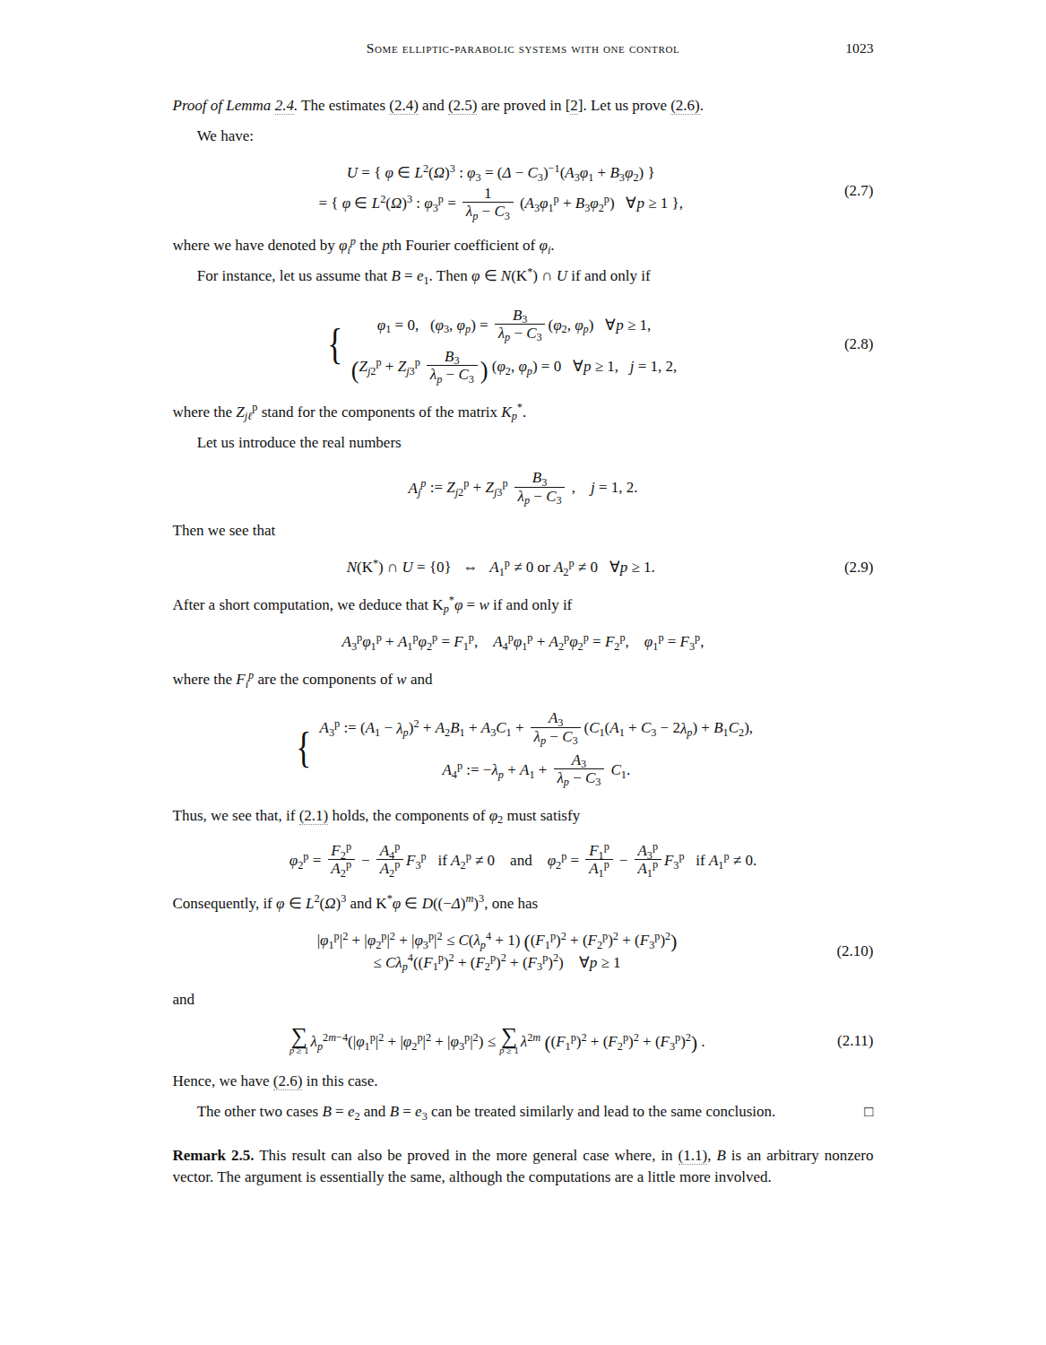Some elliptic-parabolic systems with one control 1023
Proof of Lemma 2.4. The estimates (2.4) and (2.5) are proved in [2]. Let us prove (2.6).
We have:
U = { φ ∈ L2(Ω)3 : φ3 = (Δ − C3)−1(A3φ1 + B3φ2) }
= { φ ∈ L2(Ω)3 : φ3p = 1 λp − C3 (A3φ1p + B3φ2p) ∀p ≥ 1 },
(2.7)
where we have denoted by φip the pth Fourier coefficient of φi.
For instance, let us assume that B = e1. Then φ ∈ N(K*) ∩ U if and only if
{
φ1 = 0, (φ3, φp) = B3 λp − C3(φ2, φp) ∀p ≥ 1,
(Zj2p + Zj3p B3 λp − C3) (φ2, φp) = 0 ∀p ≥ 1, j = 1, 2,
(2.8)
where the Zjℓp stand for the components of the matrix Kp*.
Let us introduce the real numbers
Ajp := Zj2p + Zj3p B3 λp − C3 , j = 1, 2.
Then we see that
N(K*) ∩ U = {0} ⇔ A1p ≠ 0 or A2p ≠ 0 ∀p ≥ 1.
(2.9)
After a short computation, we deduce that Kp*φ = w if and only if
A3pφ1p + A1pφ2p = F1p, A4pφ1p + A2pφ2p = F2p, φ1p = F3p,
where the Fip are the components of w and
{
A3p := (A1 − λp)2 + A2B1 + A3C1 + A3 λp − C3(C1(A1 + C3 − 2λp) + B1C2),
A4p := −λp + A1 + A3 λp − C3 C1.
Thus, we see that, if (2.1) holds, the components of φ2 must satisfy
φ2p = F2p A2p − A4p A2p F3p if A2p ≠ 0 and φ2p = F1p A1p − A3p A1p F3p if A1p ≠ 0.
Consequently, if φ ∈ L2(Ω)3 and K*φ ∈ D((−Δ)m)3, one has
|φ1p|2 + |φ2p|2 + |φ3p|2 ≤ C(λp4 + 1) ((F1p)2 + (F2p)2 + (F3p)2)
≤ Cλp4((F1p)2 + (F2p)2 + (F3p)2) ∀p ≥ 1
(2.10)
and
∑p ≥ 1 λp2m−4(|φ1p|2 + |φ2p|2 + |φ3p|2) ≤ ∑p ≥ 1 λ2m ((F1p)2 + (F2p)2 + (F3p)2) .
(2.11)
Hence, we have (2.6) in this case.
The other two cases B = e2 and B = e3 can be treated similarly and lead to the same conclusion. □
Remark 2.5. This result can also be proved in the more general case where, in (1.1), B is an arbitrary nonzero vector. The argument is essentially the same, although the computations are a little more involved.